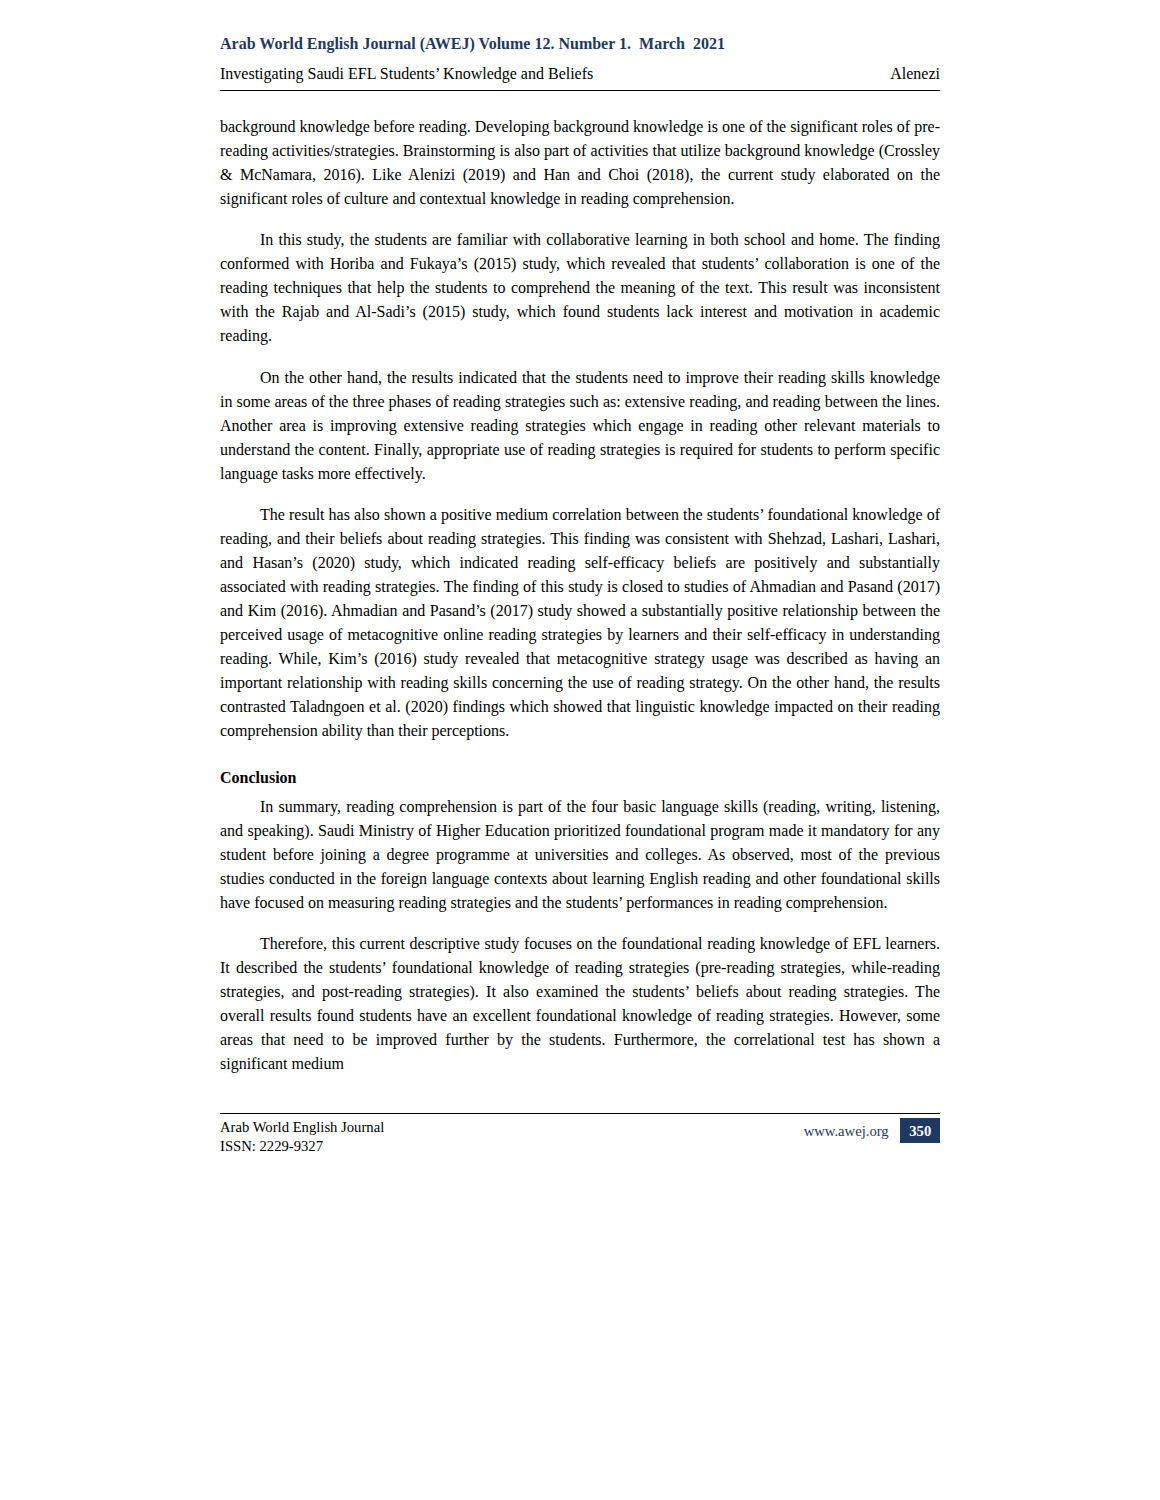Arab World English Journal (AWEJ) Volume 12. Number 1. March 2021
Investigating Saudi EFL Students’ Knowledge and Beliefs Alenezi
background knowledge before reading. Developing background knowledge is one of the significant roles of pre-reading activities/strategies. Brainstorming is also part of activities that utilize background knowledge (Crossley & McNamara, 2016). Like Alenizi (2019) and Han and Choi (2018), the current study elaborated on the significant roles of culture and contextual knowledge in reading comprehension.
In this study, the students are familiar with collaborative learning in both school and home. The finding conformed with Horiba and Fukaya’s (2015) study, which revealed that students’ collaboration is one of the reading techniques that help the students to comprehend the meaning of the text. This result was inconsistent with the Rajab and Al-Sadi’s (2015) study, which found students lack interest and motivation in academic reading.
On the other hand, the results indicated that the students need to improve their reading skills knowledge in some areas of the three phases of reading strategies such as: extensive reading, and reading between the lines. Another area is improving extensive reading strategies which engage in reading other relevant materials to understand the content. Finally, appropriate use of reading strategies is required for students to perform specific language tasks more effectively.
The result has also shown a positive medium correlation between the students’ foundational knowledge of reading, and their beliefs about reading strategies. This finding was consistent with Shehzad, Lashari, Lashari, and Hasan’s (2020) study, which indicated reading self-efficacy beliefs are positively and substantially associated with reading strategies. The finding of this study is closed to studies of Ahmadian and Pasand (2017) and Kim (2016). Ahmadian and Pasand’s (2017) study showed a substantially positive relationship between the perceived usage of metacognitive online reading strategies by learners and their self-efficacy in understanding reading. While, Kim’s (2016) study revealed that metacognitive strategy usage was described as having an important relationship with reading skills concerning the use of reading strategy. On the other hand, the results contrasted Taladngoen et al. (2020) findings which showed that linguistic knowledge impacted on their reading comprehension ability than their perceptions.
Conclusion
In summary, reading comprehension is part of the four basic language skills (reading, writing, listening, and speaking). Saudi Ministry of Higher Education prioritized foundational program made it mandatory for any student before joining a degree programme at universities and colleges. As observed, most of the previous studies conducted in the foreign language contexts about learning English reading and other foundational skills have focused on measuring reading strategies and the students’ performances in reading comprehension.
Therefore, this current descriptive study focuses on the foundational reading knowledge of EFL learners. It described the students’ foundational knowledge of reading strategies (pre-reading strategies, while-reading strategies, and post-reading strategies). It also examined the students’ beliefs about reading strategies. The overall results found students have an excellent foundational knowledge of reading strategies. However, some areas that need to be improved further by the students. Furthermore, the correlational test has shown a significant medium
Arab World English Journal
ISSN: 2229-9327
www.awej.org 350